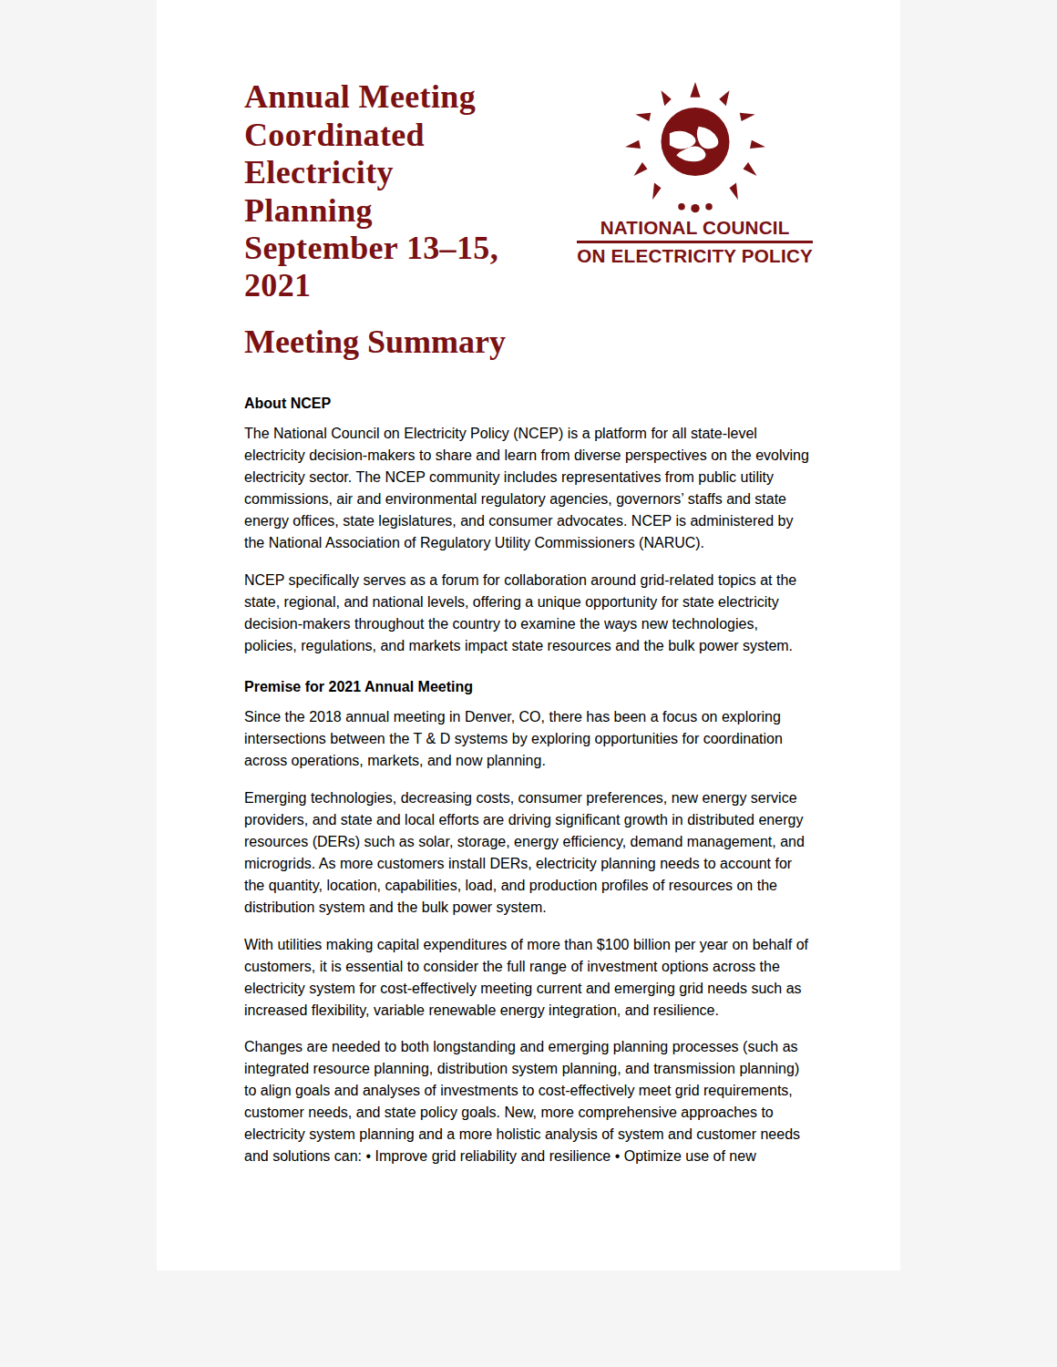Annual Meeting
Coordinated Electricity
Planning
September 13–15, 2021
Meeting Summary
NATIONAL COUNCIL ON ELECTRICITY POLICY
About NCEP
The National Council on Electricity Policy (NCEP) is a platform for all state-level electricity decision-makers to share and learn from diverse perspectives on the evolving electricity sector. The NCEP community includes representatives from public utility commissions, air and environmental regulatory agencies, governors’ staffs and state energy offices, state legislatures, and consumer advocates. NCEP is administered by the National Association of Regulatory Utility Commissioners (NARUC).
NCEP specifically serves as a forum for collaboration around grid-related topics at the state, regional, and national levels, offering a unique opportunity for state electricity decision-makers throughout the country to examine the ways new technologies, policies, regulations, and markets impact state resources and the bulk power system.
Premise for 2021 Annual Meeting
Since the 2018 annual meeting in Denver, CO, there has been a focus on exploring intersections between the T & D systems by exploring opportunities for coordination across operations, markets, and now planning.
Emerging technologies, decreasing costs, consumer preferences, new energy service providers, and state and local efforts are driving significant growth in distributed energy resources (DERs) such as solar, storage, energy efficiency, demand management, and microgrids. As more customers install DERs, electricity planning needs to account for the quantity, location, capabilities, load, and production profiles of resources on the distribution system and the bulk power system.
With utilities making capital expenditures of more than $100 billion per year on behalf of customers, it is essential to consider the full range of investment options across the electricity system for cost-effectively meeting current and emerging grid needs such as increased flexibility, variable renewable energy integration, and resilience.
Changes are needed to both longstanding and emerging planning processes (such as integrated resource planning, distribution system planning, and transmission planning) to align goals and analyses of investments to cost-effectively meet grid requirements, customer needs, and state policy goals. New, more comprehensive approaches to electricity system planning and a more holistic analysis of system and customer needs and solutions can: • Improve grid reliability and resilience • Optimize use of new